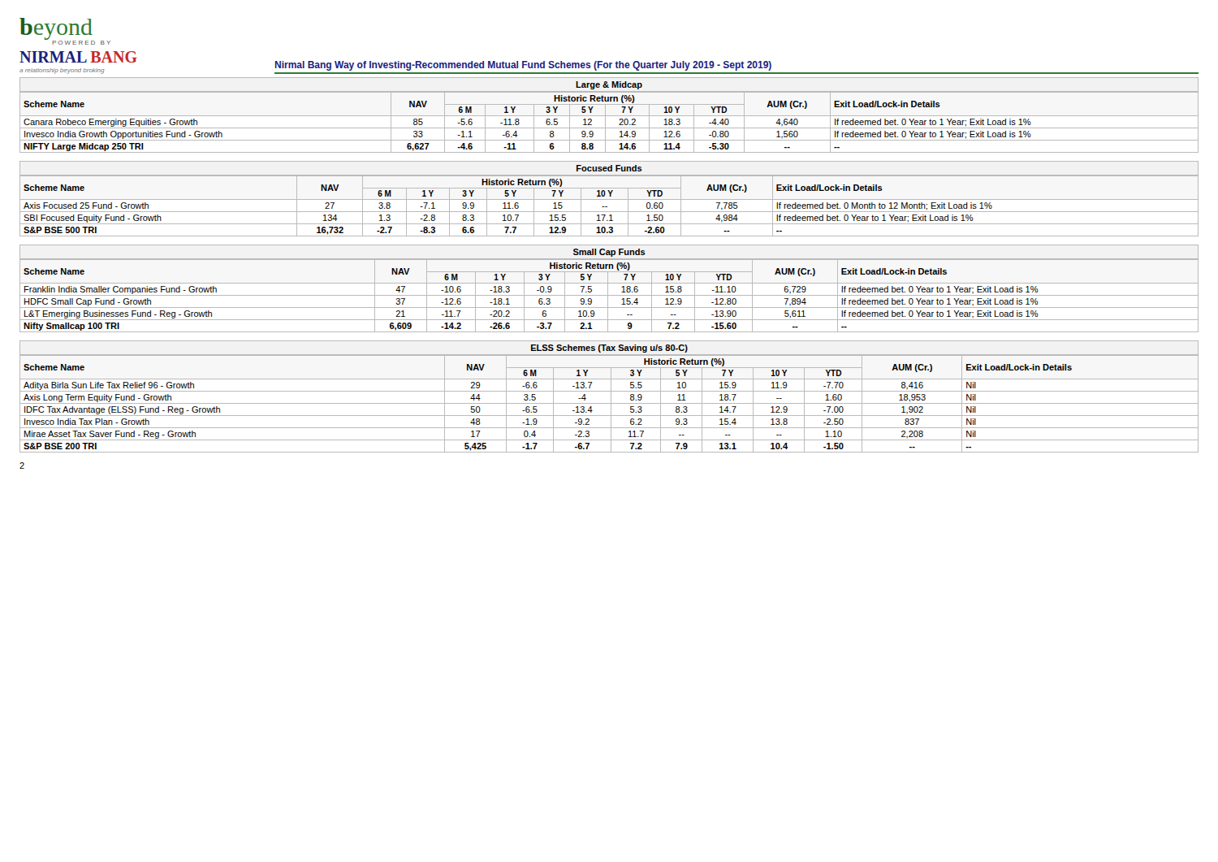beyond
POWERED BY
NIRMAL BANG
a relationship beyond broking
Nirmal Bang Way of Investing-Recommended Mutual Fund Schemes (For the Quarter July 2019 - Sept 2019)
Large & Midcap
| Scheme Name | NAV | Historic Return (%) | AUM (Cr.) | Exit Load/Lock-in Details |
| --- | --- | --- | --- | --- |
| 6 M | 1 Y | 3 Y | 5 Y | 7 Y | 10 Y | YTD |
| Canara Robeco Emerging Equities - Growth | 85 | -5.6 | -11.8 | 6.5 | 12 | 20.2 | 18.3 | -4.40 | 4,640 | If redeemed bet. 0 Year to 1 Year; Exit Load is 1% |
| Invesco India Growth Opportunities Fund - Growth | 33 | -1.1 | -6.4 | 8 | 9.9 | 14.9 | 12.6 | -0.80 | 1,560 | If redeemed bet. 0 Year to 1 Year; Exit Load is 1% |
| NIFTY Large Midcap 250 TRI | 6,627 | -4.6 | -11 | 6 | 8.8 | 14.6 | 11.4 | -5.30 | -- | -- |
Focused Funds
| Scheme Name | NAV | Historic Return (%) | AUM (Cr.) | Exit Load/Lock-in Details |
| --- | --- | --- | --- | --- |
| 6 M | 1 Y | 3 Y | 5 Y | 7 Y | 10 Y | YTD |
| Axis Focused 25 Fund - Growth | 27 | 3.8 | -7.1 | 9.9 | 11.6 | 15 | -- | 0.60 | 7,785 | If redeemed bet. 0 Month to 12 Month; Exit Load is 1% |
| SBI Focused Equity Fund - Growth | 134 | 1.3 | -2.8 | 8.3 | 10.7 | 15.5 | 17.1 | 1.50 | 4,984 | If redeemed bet. 0 Year to 1 Year; Exit Load is 1% |
| S&P BSE 500 TRI | 16,732 | -2.7 | -8.3 | 6.6 | 7.7 | 12.9 | 10.3 | -2.60 | -- | -- |
Small Cap Funds
| Scheme Name | NAV | Historic Return (%) | AUM (Cr.) | Exit Load/Lock-in Details |
| --- | --- | --- | --- | --- |
| 6 M | 1 Y | 3 Y | 5 Y | 7 Y | 10 Y | YTD |
| Franklin India Smaller Companies Fund - Growth | 47 | -10.6 | -18.3 | -0.9 | 7.5 | 18.6 | 15.8 | -11.10 | 6,729 | If redeemed bet. 0 Year to 1 Year; Exit Load is 1% |
| HDFC Small Cap Fund - Growth | 37 | -12.6 | -18.1 | 6.3 | 9.9 | 15.4 | 12.9 | -12.80 | 7,894 | If redeemed bet. 0 Year to 1 Year; Exit Load is 1% |
| L&T Emerging Businesses Fund - Reg - Growth | 21 | -11.7 | -20.2 | 6 | 10.9 | -- | -- | -13.90 | 5,611 | If redeemed bet. 0 Year to 1 Year; Exit Load is 1% |
| Nifty Smallcap 100 TRI | 6,609 | -14.2 | -26.6 | -3.7 | 2.1 | 9 | 7.2 | -15.60 | -- | -- |
ELSS Schemes (Tax Saving u/s 80-C)
| Scheme Name | NAV | Historic Return (%) | AUM (Cr.) | Exit Load/Lock-in Details |
| --- | --- | --- | --- | --- |
| 6 M | 1 Y | 3 Y | 5 Y | 7 Y | 10 Y | YTD |
| Aditya Birla Sun Life Tax Relief 96 - Growth | 29 | -6.6 | -13.7 | 5.5 | 10 | 15.9 | 11.9 | -7.70 | 8,416 | Nil |
| Axis Long Term Equity Fund - Growth | 44 | 3.5 | -4 | 8.9 | 11 | 18.7 | -- | 1.60 | 18,953 | Nil |
| IDFC Tax Advantage (ELSS) Fund - Reg - Growth | 50 | -6.5 | -13.4 | 5.3 | 8.3 | 14.7 | 12.9 | -7.00 | 1,902 | Nil |
| Invesco India Tax Plan - Growth | 48 | -1.9 | -9.2 | 6.2 | 9.3 | 15.4 | 13.8 | -2.50 | 837 | Nil |
| Mirae Asset Tax Saver Fund - Reg - Growth | 17 | 0.4 | -2.3 | 11.7 | -- | -- | -- | 1.10 | 2,208 | Nil |
| S&P BSE 200 TRI | 5,425 | -1.7 | -6.7 | 7.2 | 7.9 | 13.1 | 10.4 | -1.50 | -- | -- |
2